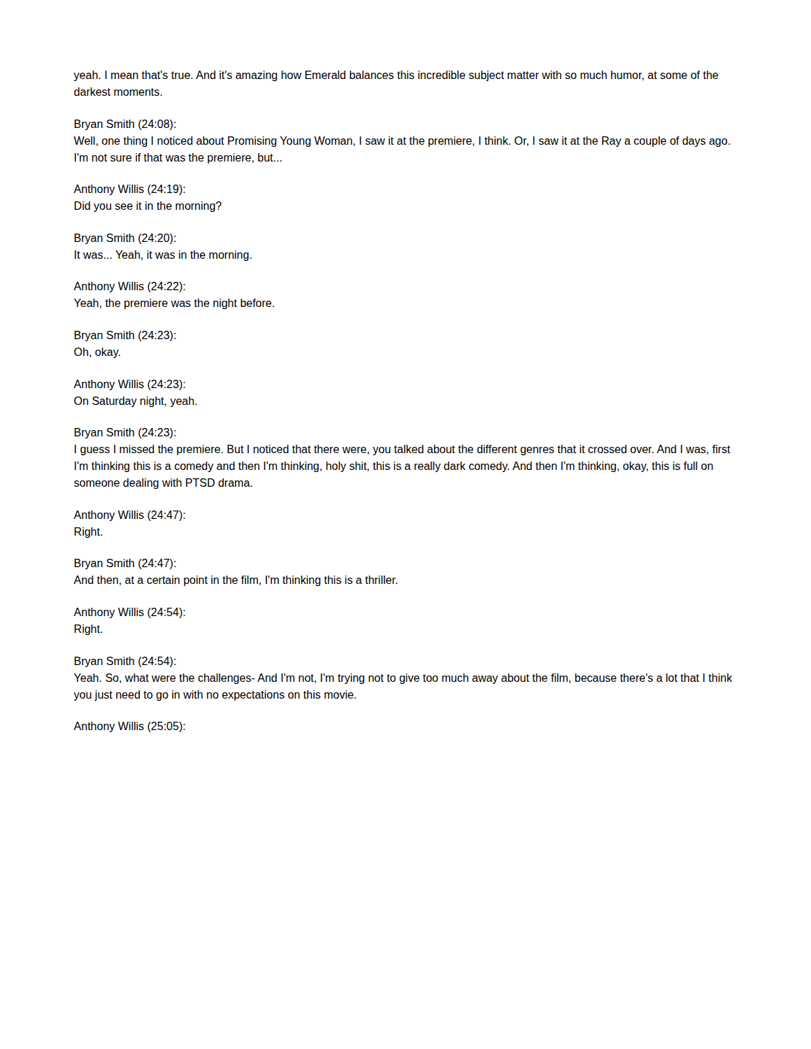yeah. I mean that's true. And it's amazing how Emerald balances this incredible subject matter with so much humor, at some of the darkest moments.
Bryan Smith (24:08):
Well, one thing I noticed about Promising Young Woman, I saw it at the premiere, I think. Or, I saw it at the Ray a couple of days ago. I'm not sure if that was the premiere, but...
Anthony Willis (24:19):
Did you see it in the morning?
Bryan Smith (24:20):
It was... Yeah, it was in the morning.
Anthony Willis (24:22):
Yeah, the premiere was the night before.
Bryan Smith (24:23):
Oh, okay.
Anthony Willis (24:23):
On Saturday night, yeah.
Bryan Smith (24:23):
I guess I missed the premiere. But I noticed that there were, you talked about the different genres that it crossed over. And I was, first I'm thinking this is a comedy and then I'm thinking, holy shit, this is a really dark comedy. And then I'm thinking, okay, this is full on someone dealing with PTSD drama.
Anthony Willis (24:47):
Right.
Bryan Smith (24:47):
And then, at a certain point in the film, I'm thinking this is a thriller.
Anthony Willis (24:54):
Right.
Bryan Smith (24:54):
Yeah. So, what were the challenges- And I'm not, I'm trying not to give too much away about the film, because there's a lot that I think you just need to go in with no expectations on this movie.
Anthony Willis (25:05):